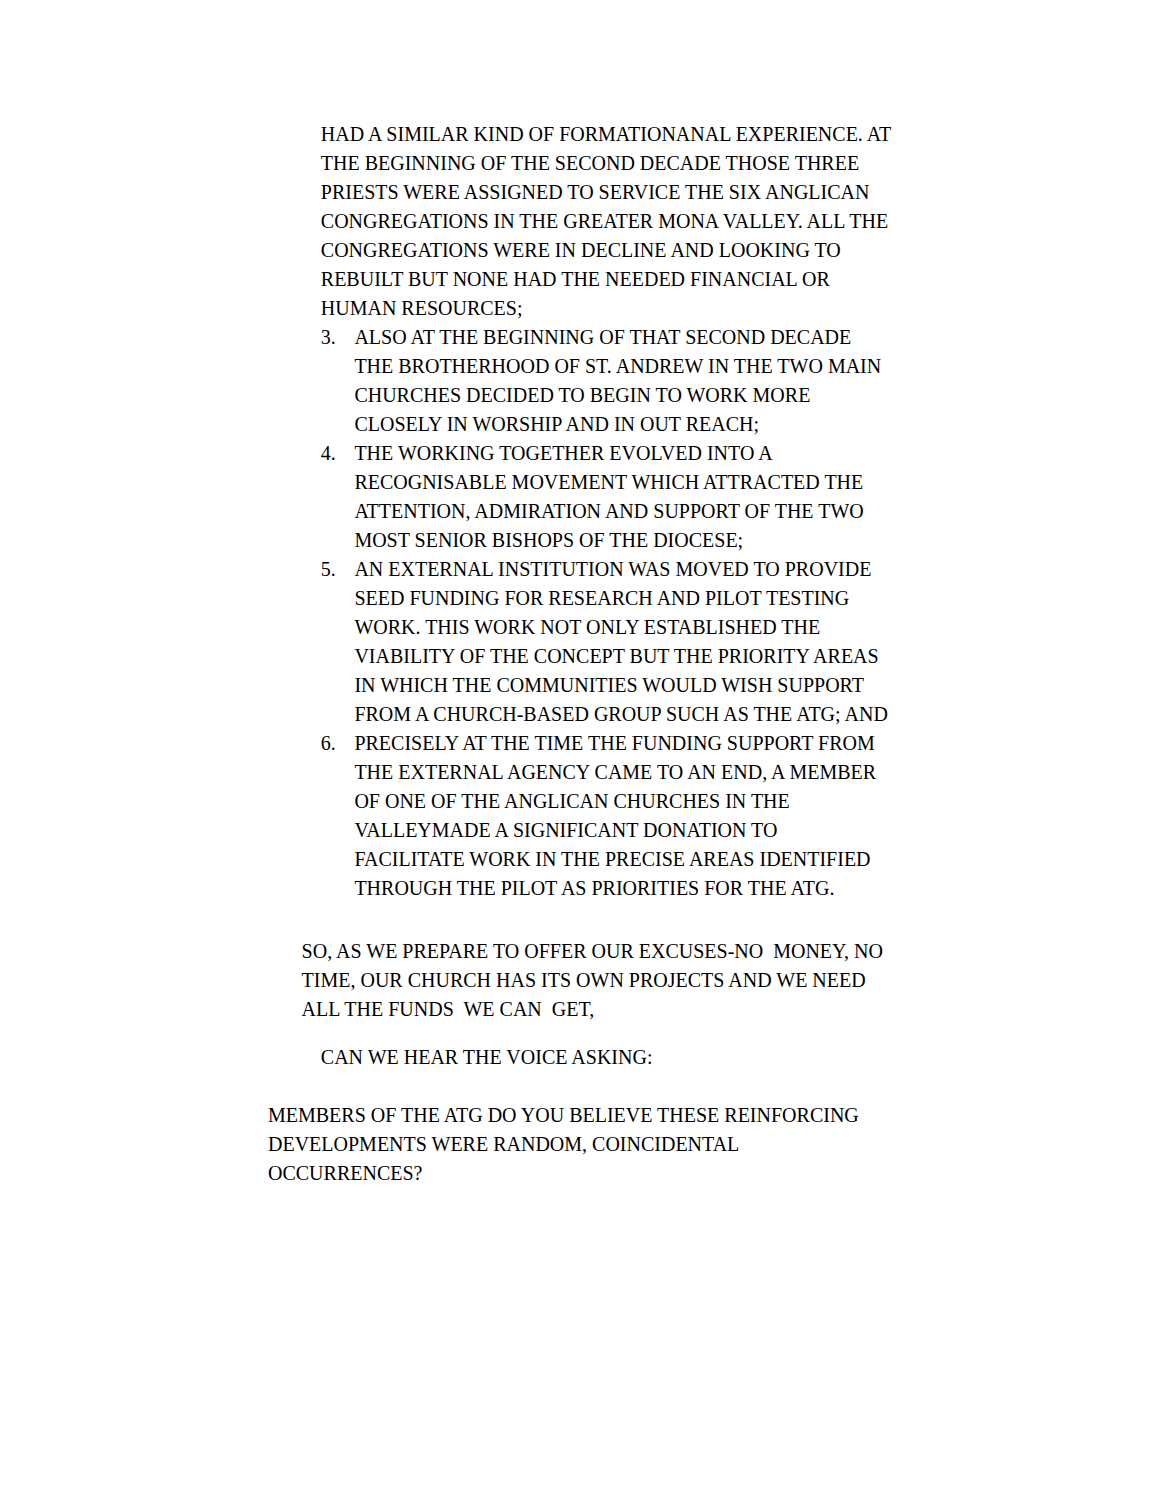HAD A SIMILAR KIND OF FORMATIONANAL EXPERIENCE. AT THE BEGINNING OF THE SECOND DECADE THOSE THREE PRIESTS WERE ASSIGNED TO SERVICE THE SIX ANGLICAN CONGREGATIONS IN THE GREATER MONA VALLEY. ALL THE CONGREGATIONS WERE IN DECLINE AND LOOKING TO REBUILT BUT NONE HAD THE NEEDED FINANCIAL OR HUMAN RESOURCES;
ALSO AT THE BEGINNING OF THAT SECOND DECADE THE BROTHERHOOD OF ST. ANDREW IN THE TWO MAIN CHURCHES DECIDED TO BEGIN TO WORK MORE CLOSELY IN WORSHIP AND IN OUT REACH;
THE WORKING TOGETHER EVOLVED INTO A RECOGNISABLE MOVEMENT WHICH ATTRACTED THE ATTENTION, ADMIRATION AND SUPPORT OF THE TWO MOST SENIOR BISHOPS OF THE DIOCESE;
AN EXTERNAL INSTITUTION WAS MOVED TO PROVIDE SEED FUNDING FOR RESEARCH AND PILOT TESTING WORK. THIS WORK NOT ONLY ESTABLISHED THE VIABILITY OF THE CONCEPT BUT THE PRIORITY AREAS IN WHICH THE COMMUNITIES WOULD WISH SUPPORT FROM A CHURCH-BASED GROUP SUCH AS THE ATG; AND
PRECISELY AT THE TIME THE FUNDING SUPPORT FROM THE EXTERNAL AGENCY CAME TO AN END, A MEMBER OF ONE OF THE ANGLICAN CHURCHES IN THE VALLEYMADE A SIGNIFICANT DONATION TO FACILITATE WORK IN THE PRECISE AREAS IDENTIFIED THROUGH THE PILOT AS PRIORITIES FOR THE ATG.
SO, AS WE PREPARE TO OFFER OUR EXCUSES-NO MONEY, NO TIME, OUR CHURCH HAS ITS OWN PROJECTS AND WE NEED ALL THE FUNDS WE CAN GET,
CAN WE HEAR THE VOICE ASKING:
MEMBERS OF THE ATG DO YOU BELIEVE THESE REINFORCING DEVELOPMENTS WERE RANDOM, COINCIDENTAL OCCURRENCES?